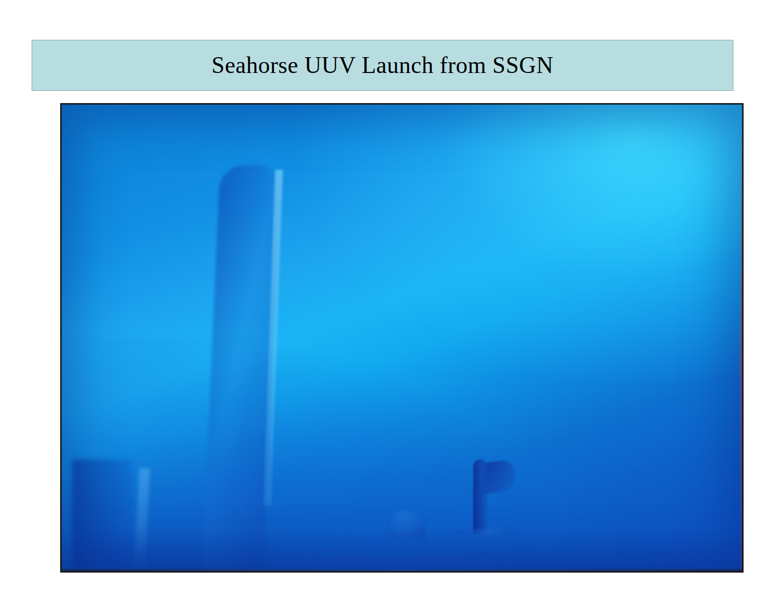Seahorse UUV Launch from SSGN